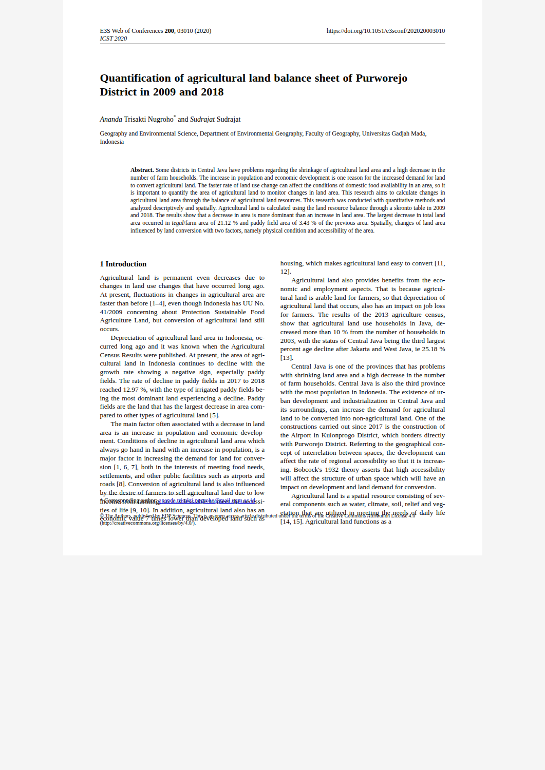E3S Web of Conferences 200, 03010 (2020)
ICST 2020
https://doi.org/10.1051/e3sconf/202020003010
Quantification of agricultural land balance sheet of Purworejo District in 2009 and 2018
Ananda Trisakti Nugroho* and Sudrajat Sudrajat
Geography and Environmental Science, Department of Environmental Geography, Faculty of Geography, Universitas Gadjah Mada, Indonesia
Abstract. Some districts in Central Java have problems regarding the shrinkage of agricultural land area and a high decrease in the number of farm households. The increase in population and economic development is one reason for the increased demand for land to convert agricultural land. The faster rate of land use change can affect the conditions of domestic food availability in an area, so it is important to quantify the area of agricultural land to monitor changes in land area. This research aims to calculate changes in agricultural land area through the balance of agricultural land resources. This research was conducted with quantitative methods and analyzed descriptively and spatially. Agricultural land is calculated using the land resource balance through a skronto table in 2009 and 2018. The results show that a decrease in area is more dominant than an increase in land area. The largest decrease in total land area occurred in tegal/farm area of 21.12 % and paddy field area of 3.43 % of the previous area. Spatially, changes of land area influenced by land conversion with two factors, namely physical condition and accessibility of the area.
1 Introduction
Agricultural land is permanent even decreases due to changes in land use changes that have occurred long ago. At present, fluctuations in changes in agricultural area are faster than before [1–4], even though Indonesia has UU No. 41/2009 concerning about Protection Sustainable Food Agriculture Land, but conversion of agricultural land still occurs.
Depreciation of agricultural land area in Indonesia, occurred long ago and it was known when the Agricultural Census Results were published. At present, the area of agricultural land in Indonesia continues to decline with the growth rate showing a negative sign, especially paddy fields. The rate of decline in paddy fields in 2017 to 2018 reached 12.97 %, with the type of irrigated paddy fields being the most dominant land experiencing a decline. Paddy fields are the land that has the largest decrease in area compared to other types of agricultural land [5].
The main factor often associated with a decrease in land area is an increase in population and economic development. Conditions of decline in agricultural land area which always go hand in hand with an increase in population, is a major factor in increasing the demand for land for conversion [1, 6, 7], both in the interests of meeting food needs, settlements, and other public facilities such as airports and roads [8]. Conversion of agricultural land is also influenced by the desire of farmers to sell agricultural land due to low income from farming, so it is less able to meet the necessities of life [9, 10]. In addition, agricultural land also has an economic value 7 times lower than developed land such as housing, which makes agricultural land easy to convert [11, 12].
Agricultural land also provides benefits from the economic and employment aspects. That is because agricultural land is arable land for farmers, so that depreciation of agricultural land that occurs, also has an impact on job loss for farmers. The results of the 2013 agriculture census, show that agricultural land use households in Java, decreased more than 10 % from the number of households in 2003, with the status of Central Java being the third largest percent age decline after Jakarta and West Java, ie 25.18 % [13].
Central Java is one of the provinces that has problems with shrinking land area and a high decrease in the number of farm households. Central Java is also the third province with the most population in Indonesia. The existence of urban development and industrialization in Central Java and its surroundings, can increase the demand for agricultural land to be converted into non-agricultural land. One of the constructions carried out since 2017 is the construction of the Airport in Kulonprogo District, which borders directly with Purworejo District. Referring to the geographical concept of interrelation between spaces, the development can affect the rate of regional accessibility so that it is increasing. Bobcock's 1932 theory asserts that high accessibility will affect the structure of urban space which will have an impact on development and land demand for conversion.
Agricultural land is a spatial resource consisting of several components such as water, climate, soil, relief and vegetation that are utilized in meeting the needs of daily life [14, 15]. Agricultural land functions as a
* Corresponding author: ananda.trisakti.nugroho@mail.ugm.ac.id
© The Authors, published by EDP Sciences. This is an open access article distributed under the terms of the Creative Commons Attribution License 4.0 (http://creativecommons.org/licenses/by/4.0/).